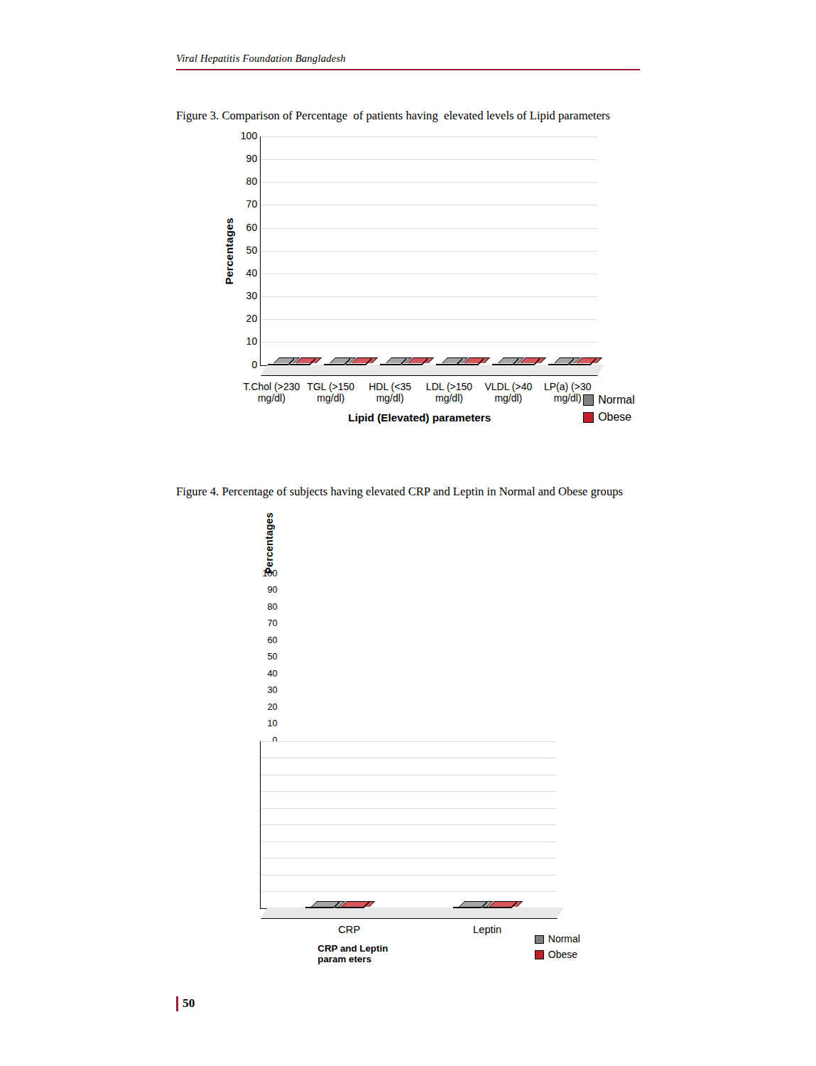Viral Hepatitis Foundation Bangladesh
Figure 3. Comparison of Percentage of patients having elevated levels of Lipid parameters
Percentages
100 90 80 70 60 50 40 30 20 10 0
T.Chol (>230 mg/dl)
TGL (>150 mg/dl)
HDL (<35 mg/dl)
LDL (>150 mg/dl)
VLDL (>40 mg/dl)
LP(a) (>30 mg/dl)
Lipid (Elevated) parameters
Normal
Obese
Figure 4. Percentage of subjects having elevated CRP and Leptin in Normal and Obese groups
Percentages
100 90 80 70 60 50 40 30 20 10 0
CRP
Leptin
CRP and Leptin
param eters
Normal
Obese
50